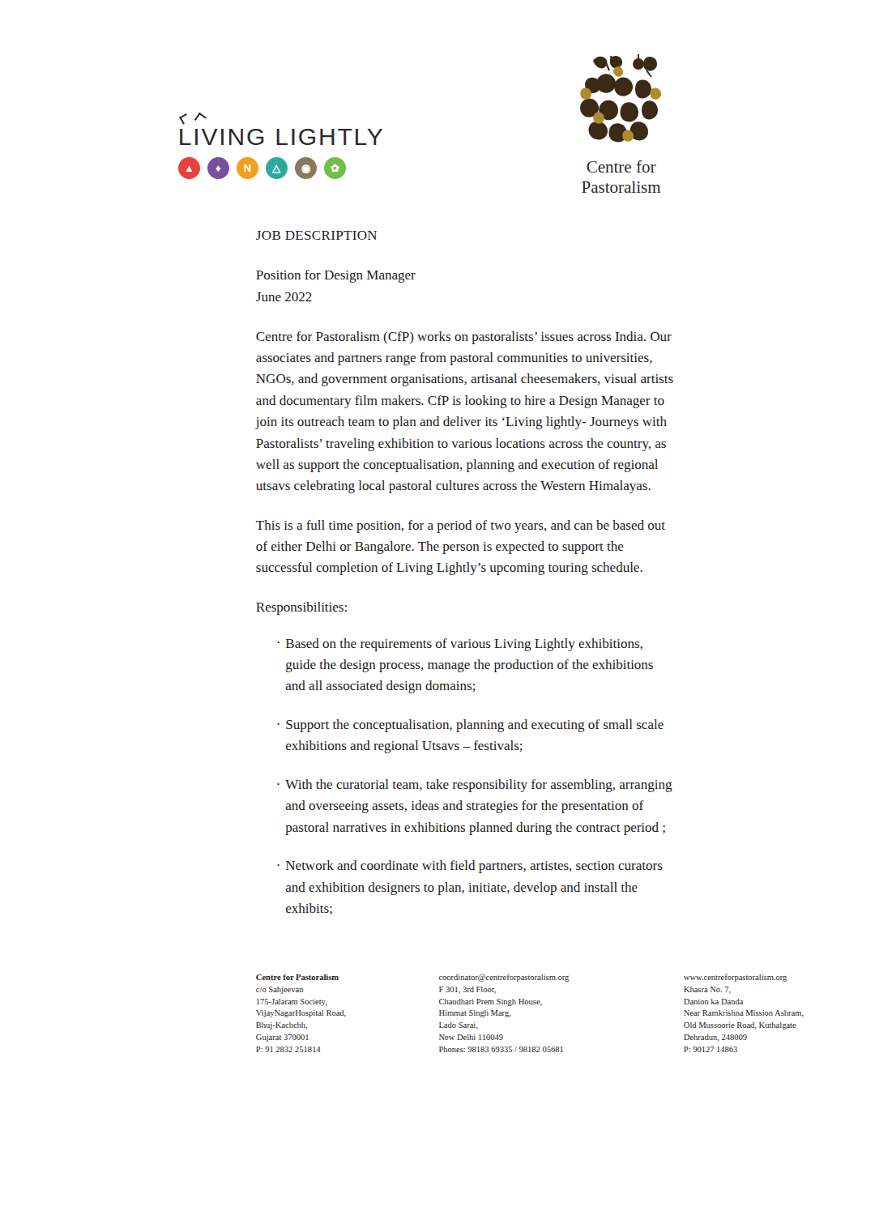LIVING LIGHTLY
▲ ♦ N △ ◉ ✿
Centre for
Pastoralism
JOB DESCRIPTION
Position for Design Manager June 2022
Centre for Pastoralism (CfP) works on pastoralists’ issues across India. Our associates and partners range from pastoral communities to universities, NGOs, and government organisations, artisanal cheesemakers, visual artists and documentary film makers. CfP is looking to hire a Design Manager to join its outreach team to plan and deliver its ‘Living lightly- Journeys with Pastoralists’ traveling exhibition to various locations across the country, as well as support the conceptualisation, planning and execution of regional utsavs celebrating local pastoral cultures across the Western Himalayas.
This is a full time position, for a period of two years, and can be based out of either Delhi or Bangalore. The person is expected to support the successful completion of Living Lightly’s upcoming touring schedule.
Responsibilities:
Based on the requirements of various Living Lightly exhibitions, guide the design process, manage the production of the exhibitions and all associated design domains;
Support the conceptualisation, planning and executing of small scale exhibitions and regional Utsavs – festivals;
With the curatorial team, take responsibility for assembling, arranging and overseeing assets, ideas and strategies for the presentation of pastoral narratives in exhibitions planned during the contract period ;
Network and coordinate with field partners, artistes, section curators and exhibition designers to plan, initiate, develop and install the exhibits;
Centre for Pastoralism
c/o Sahjeevan
175-Jalaram Society,
VijayNagarHospital Road,
Bhuj-Kachchh,
Gujarat 370001
P: 91 2832 251814
coordinator@centreforpastoralism.org
F 301, 3rd Floor,
Chaudhari Prem Singh House,
Himmat Singh Marg,
Lado Sarai,
New Delhi 110049
Phones: 98183 69335 / 98182 05681
www.centreforpastoralism.org
Khasra No. 7,
Danion ka Danda
Near Ramkrishna Mission Ashram,
Old Mussoorie Road, Kuthalgate
Dehradun, 248009
P: 90127 14863